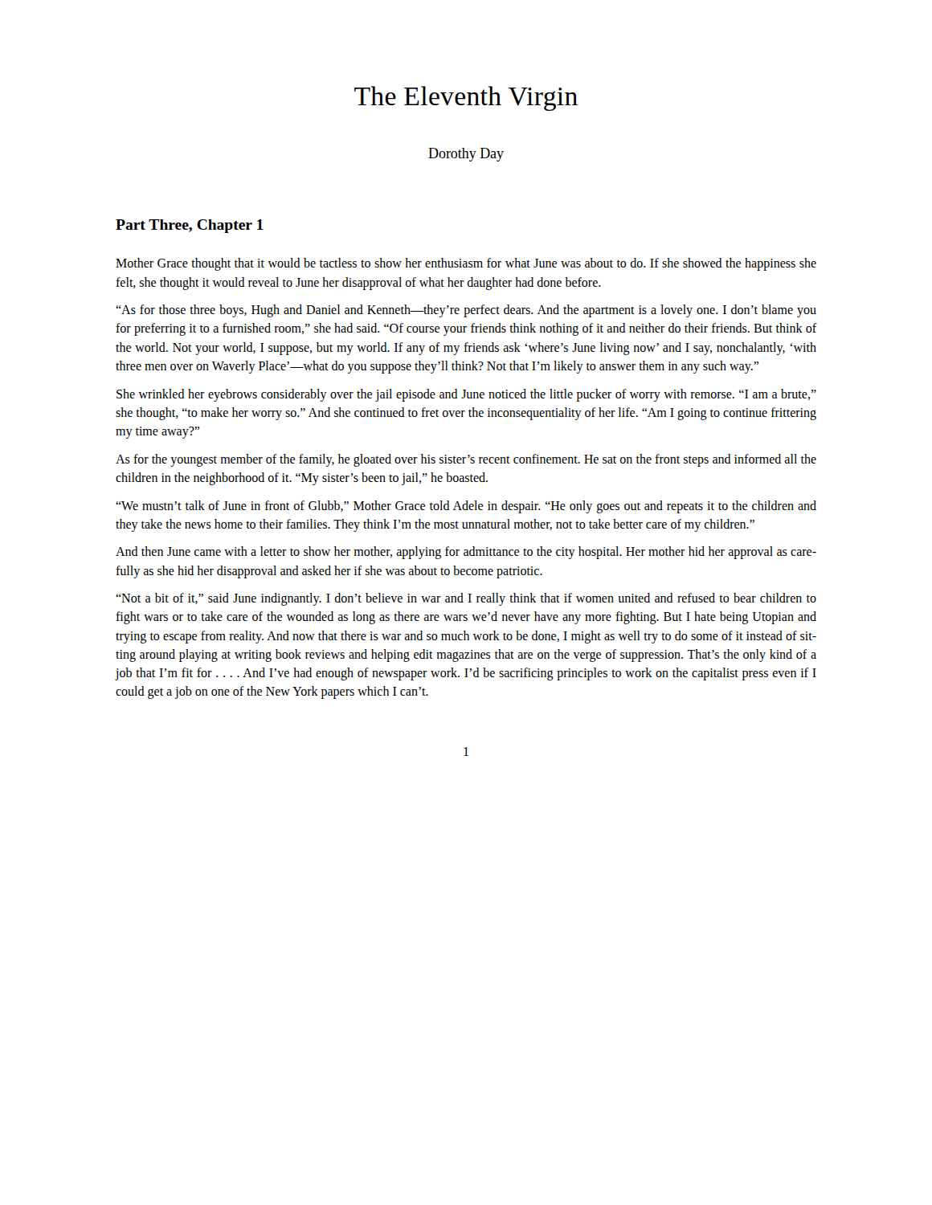The Eleventh Virgin
Dorothy Day
Part Three, Chapter 1
Mother Grace thought that it would be tactless to show her enthusiasm for what June was about to do. If she showed the happiness she felt, she thought it would reveal to June her disapproval of what her daughter had done before.
“As for those three boys, Hugh and Daniel and Kenneth—they’re perfect dears. And the apartment is a lovely one. I don’t blame you for preferring it to a furnished room,” she had said. “Of course your friends think nothing of it and neither do their friends. But think of the world. Not your world, I suppose, but my world. If any of my friends ask ‘where’s June living now’ and I say, nonchalantly, ‘with three men over on Waverly Place’—what do you suppose they’ll think? Not that I’m likely to answer them in any such way.”
She wrinkled her eyebrows considerably over the jail episode and June noticed the little pucker of worry with remorse. “I am a brute,” she thought, “to make her worry so.” And she continued to fret over the inconsequentiality of her life. “Am I going to continue frittering my time away?”
As for the youngest member of the family, he gloated over his sister’s recent confinement. He sat on the front steps and informed all the children in the neighborhood of it. “My sister’s been to jail,” he boasted.
“We mustn’t talk of June in front of Glubb,” Mother Grace told Adele in despair. “He only goes out and repeats it to the children and they take the news home to their families. They think I’m the most unnatural mother, not to take better care of my children.”
And then June came with a letter to show her mother, applying for admittance to the city hospital. Her mother hid her approval as carefully as she hid her disapproval and asked her if she was about to become patriotic.
“Not a bit of it,” said June indignantly. I don’t believe in war and I really think that if women united and refused to bear children to fight wars or to take care of the wounded as long as there are wars we’d never have any more fighting. But I hate being Utopian and trying to escape from reality. And now that there is war and so much work to be done, I might as well try to do some of it instead of sitting around playing at writing book reviews and helping edit magazines that are on the verge of suppression. That’s the only kind of a job that I’m fit for . . . . And I’ve had enough of newspaper work. I’d be sacrificing principles to work on the capitalist press even if I could get a job on one of the New York papers which I can’t.
1